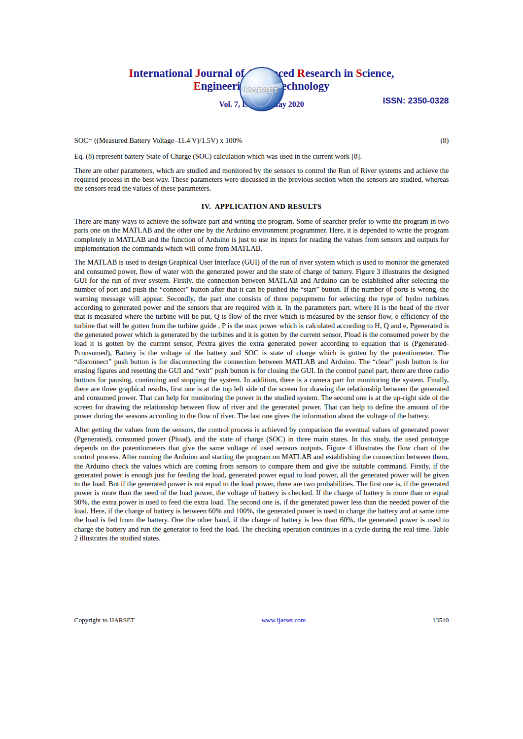ISSN: 2350-0328
IJARSET
International Journal of Advanced Research in Science,
Engineering and Technology
Vol. 7, Issue 5 , May 2020
SOC= ((Measured Battery Voltage–11.4 V)/1.5V) x 100% (8)
Eq. (8) represent battery State of Charge (SOC) calculation which was used in the current work [8].
There are other parameters, which are studied and monitored by the sensors to control the Run of River systems and achieve the required process in the best way. These parameters were discussed in the previous section when the sensors are studied, whereas the sensors read the values of these parameters.
IV. APPLICATION AND RESULTS
There are many ways to achieve the software part and writing the program. Some of searcher prefer to write the program in two parts one on the MATLAB and the other one by the Arduino environment programmer. Here, it is depended to write the program completely in MATLAB and the function of Arduino is just to use its inputs for reading the values from sensors and outputs for implementation the commands which will come from MATLAB.
The MATLAB is used to design Graphical User Interface (GUI) of the run of river system which is used to monitor the generated and consumed power, flow of water with the generated power and the state of charge of battery. Figure 3 illustrates the designed GUI for the run of river system. Firstly, the connection between MATLAB and Arduino can be established after selecting the number of port and push the “connect” button after that it can be pushed the “start” button. If the number of ports is wrong, the warning message will appear. Secondly, the part one consists of three popupmenu for selecting the type of hydro turbines according to generated power and the sensors that are required with it. In the parameters part, where H is the head of the river that is measured where the turbine will be put, Q is flow of the river which is measured by the sensor flow, e efficiency of the turbine that will be gotten from the turbine guide , P is the max power which is calculated according to H, Q and e, Pgenerated is the generated power which is generated by the turbines and it is gotten by the current sensor, Pload is the consumed power by the load it is gotten by the current sensor, Pextra gives the extra generated power according to equation that is (Pgenerated-Pconsumed), Battery is the voltage of the battery and SOC is state of charge which is gotten by the potentiometer. The “disconnect” push button is for disconnecting the connection between MATLAB and Arduino. The “clear” push button is for erasing figures and resetting the GUI and “exit” push button is for closing the GUI. In the control panel part, there are three radio buttons for pausing, continuing and stopping the system. In addition, there is a camera part for monitoring the system. Finally, there are three graphical results, first one is at the top left side of the screen for drawing the relationship between the generated and consumed power. That can help for monitoring the power in the studied system. The second one is at the up-right side of the screen for drawing the relationship between flow of river and the generated power. That can help to define the amount of the power during the seasons according to the flow of river. The last one gives the information about the voltage of the battery.
After getting the values from the sensors, the control process is achieved by comparison the eventual values of generated power (Pgenerated), consumed power (Pload), and the state of charge (SOC) in three main states. In this study, the used prototype depends on the potentiometers that give the same voltage of used sensors outputs. Figure 4 illustrates the flow chart of the control process. After running the Arduino and starting the program on MATLAB and establishing the connection between them, the Arduino check the values which are coming from sensors to compare them and give the suitable command. Firstly, if the generated power is enough just for feeding the load, generated power equal to load power, all the generated power will be given to the load. But if the generated power is not equal to the load power, there are two probabilities. The first one is, if the generated power is more than the need of the load power, the voltage of battery is checked. If the charge of battery is more than or equal 90%, the extra power is used to feed the extra load. The second one is, if the generated power less than the needed power of the load. Here, if the charge of battery is between 60% and 100%, the generated power is used to charge the battery and at same time the load is fed from the battery. One the other hand, if the charge of battery is less than 60%, the generated power is used to charge the battery and run the generator to feed the load. The checking operation continues in a cycle during the real time. Table 2 illustrates the studied states.
Copyright to IJARSET www.ijarset.com 13510